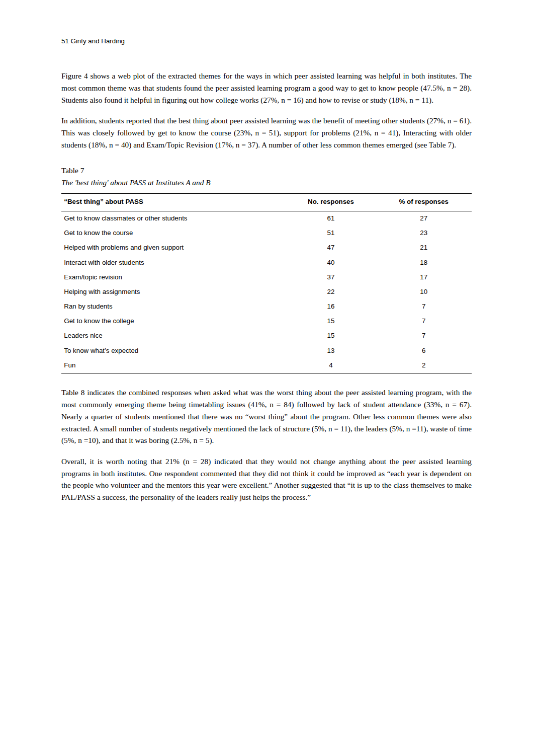51 Ginty and Harding
Figure 4 shows a web plot of the extracted themes for the ways in which peer assisted learning was helpful in both institutes. The most common theme was that students found the peer assisted learning program a good way to get to know people (47.5%, n = 28). Students also found it helpful in figuring out how college works (27%, n = 16) and how to revise or study (18%, n = 11).
In addition, students reported that the best thing about peer assisted learning was the benefit of meeting other students (27%, n = 61). This was closely followed by get to know the course (23%, n = 51), support for problems (21%, n = 41), Interacting with older students (18%, n = 40) and Exam/Topic Revision (17%, n = 37). A number of other less common themes emerged (see Table 7).
Table 7 The 'best thing' about PASS at Institutes A and B
| “Best thing” about PASS | No. responses | % of responses |
| --- | --- | --- |
| Get to know classmates or other students | 61 | 27 |
| Get to know the course | 51 | 23 |
| Helped with problems and given support | 47 | 21 |
| Interact with older students | 40 | 18 |
| Exam/topic revision | 37 | 17 |
| Helping with assignments | 22 | 10 |
| Ran by students | 16 | 7 |
| Get to know the college | 15 | 7 |
| Leaders nice | 15 | 7 |
| To know what’s expected | 13 | 6 |
| Fun | 4 | 2 |
Table 8 indicates the combined responses when asked what was the worst thing about the peer assisted learning program, with the most commonly emerging theme being timetabling issues (41%, n = 84) followed by lack of student attendance (33%, n = 67). Nearly a quarter of students mentioned that there was no “worst thing” about the program. Other less common themes were also extracted. A small number of students negatively mentioned the lack of structure (5%, n = 11), the leaders (5%, n =11), waste of time (5%, n =10), and that it was boring (2.5%, n = 5).
Overall, it is worth noting that 21% (n = 28) indicated that they would not change anything about the peer assisted learning programs in both institutes. One respondent commented that they did not think it could be improved as “each year is dependent on the people who volunteer and the mentors this year were excellent.” Another suggested that “it is up to the class themselves to make PAL/PASS a success, the personality of the leaders really just helps the process.”